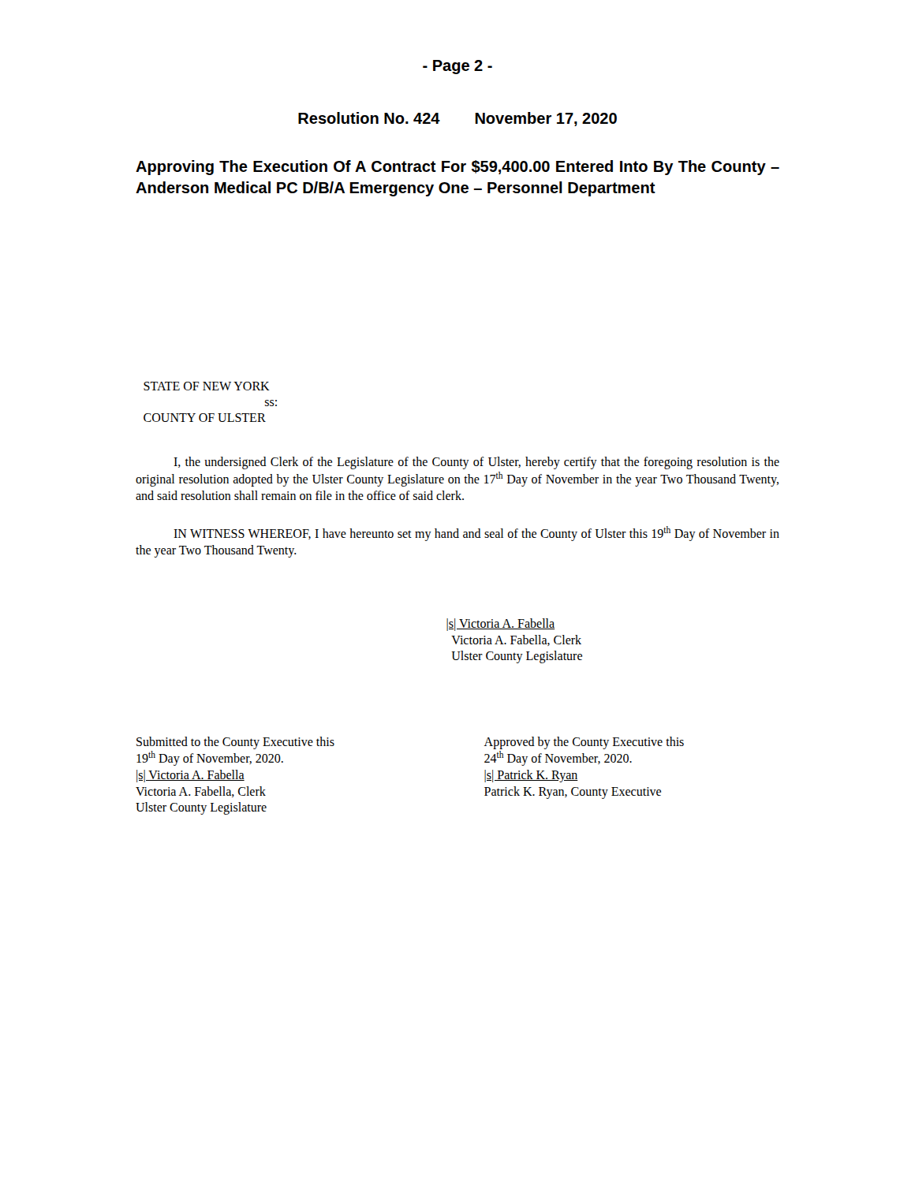- Page 2 -
Resolution No. 424 November 17, 2020
Approving The Execution Of A Contract For $59,400.00 Entered Into By The County – Anderson Medical PC D/B/A Emergency One – Personnel Department
STATE OF NEW YORK
ss:
COUNTY OF ULSTER
I, the undersigned Clerk of the Legislature of the County of Ulster, hereby certify that the foregoing resolution is the original resolution adopted by the Ulster County Legislature on the 17th Day of November in the year Two Thousand Twenty, and said resolution shall remain on file in the office of said clerk.
IN WITNESS WHEREOF, I have hereunto set my hand and seal of the County of Ulster this 19th Day of November in the year Two Thousand Twenty.
|s| Victoria A. Fabella
Victoria A. Fabella, Clerk
Ulster County Legislature
| Submitted to the County Executive this 19 th Day of November, 2020. | Approved by the County Executive this 24 th Day of November, 2020. |
| /s/ Victoria A. Fabella Victoria A. Fabella, Clerk Ulster County Legislature | /s/ Patrick K. Ryan Patrick K. Ryan, County Executive |